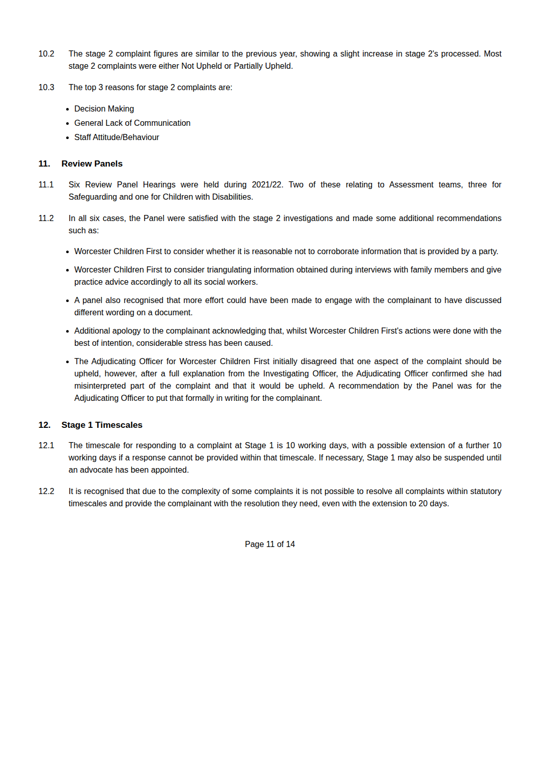10.2
The stage 2 complaint figures are similar to the previous year, showing a slight increase in stage 2's processed. Most stage 2 complaints were either Not Upheld or Partially Upheld.
10.3
The top 3 reasons for stage 2 complaints are:
Decision Making
General Lack of Communication
Staff Attitude/Behaviour
11. Review Panels
11.1
Six Review Panel Hearings were held during 2021/22. Two of these relating to Assessment teams, three for Safeguarding and one for Children with Disabilities.
11.2
In all six cases, the Panel were satisfied with the stage 2 investigations and made some additional recommendations such as:
Worcester Children First to consider whether it is reasonable not to corroborate information that is provided by a party.
Worcester Children First to consider triangulating information obtained during interviews with family members and give practice advice accordingly to all its social workers.
A panel also recognised that more effort could have been made to engage with the complainant to have discussed different wording on a document.
Additional apology to the complainant acknowledging that, whilst Worcester Children First's actions were done with the best of intention, considerable stress has been caused.
The Adjudicating Officer for Worcester Children First initially disagreed that one aspect of the complaint should be upheld, however, after a full explanation from the Investigating Officer, the Adjudicating Officer confirmed she had misinterpreted part of the complaint and that it would be upheld. A recommendation by the Panel was for the Adjudicating Officer to put that formally in writing for the complainant.
12. Stage 1 Timescales
12.1
The timescale for responding to a complaint at Stage 1 is 10 working days, with a possible extension of a further 10 working days if a response cannot be provided within that timescale. If necessary, Stage 1 may also be suspended until an advocate has been appointed.
12.2
It is recognised that due to the complexity of some complaints it is not possible to resolve all complaints within statutory timescales and provide the complainant with the resolution they need, even with the extension to 20 days.
Page 11 of 14